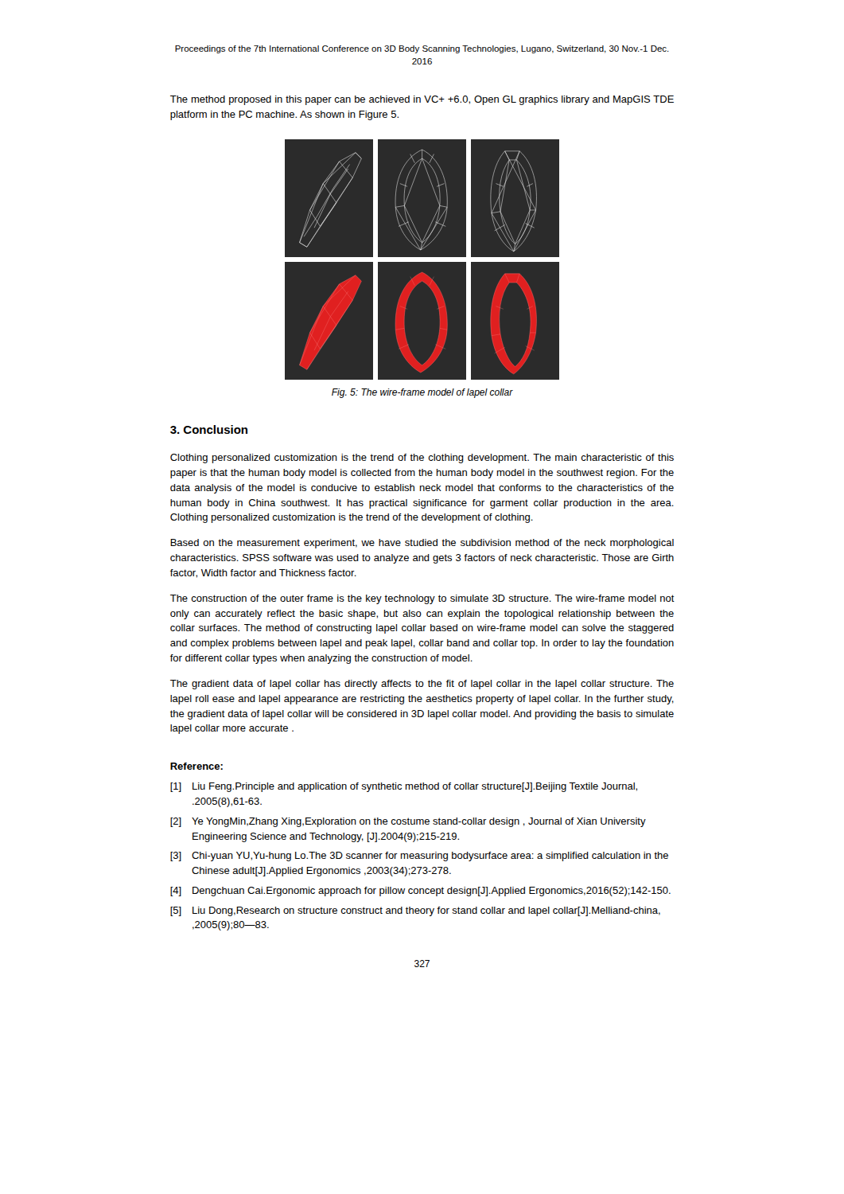Proceedings of the 7th International Conference on 3D Body Scanning Technologies, Lugano, Switzerland, 30 Nov.-1 Dec. 2016
The method proposed in this paper can be achieved in VC+ +6.0, Open GL graphics library and MapGIS TDE platform in the PC machine. As shown in Figure 5.
Fig. 5: The wire-frame model of lapel collar
3. Conclusion
Clothing personalized customization is the trend of the clothing development. The main characteristic of this paper is that the human body model is collected from the human body model in the southwest region. For the data analysis of the model is conducive to establish neck model that conforms to the characteristics of the human body in China southwest. It has practical significance for garment collar production in the area. Clothing personalized customization is the trend of the development of clothing.
Based on the measurement experiment, we have studied the subdivision method of the neck morphological characteristics. SPSS software was used to analyze and gets 3 factors of neck characteristic. Those are Girth factor, Width factor and Thickness factor.
The construction of the outer frame is the key technology to simulate 3D structure. The wire-frame model not only can accurately reflect the basic shape, but also can explain the topological relationship between the collar surfaces. The method of constructing lapel collar based on wire-frame model can solve the staggered and complex problems between lapel and peak lapel, collar band and collar top. In order to lay the foundation for different collar types when analyzing the construction of model.
The gradient data of lapel collar has directly affects to the fit of lapel collar in the lapel collar structure. The lapel roll ease and lapel appearance are restricting the aesthetics property of lapel collar. In the further study, the gradient data of lapel collar will be considered in 3D lapel collar model. And providing the basis to simulate lapel collar more accurate .
Reference:
[1] Liu Feng.Principle and application of synthetic method of collar structure[J].Beijing Textile Journal, .2005(8),61-63.
[2] Ye YongMin,Zhang Xing,Exploration on the costume stand-collar design , Journal of Xian University Engineering Science and Technology, [J].2004(9);215-219.
[3] Chi-yuan YU,Yu-hung Lo.The 3D scanner for measuring bodysurface area: a simplified calculation in the Chinese adult[J].Applied Ergonomics ,2003(34);273-278.
[4] Dengchuan Cai.Ergonomic approach for pillow concept design[J].Applied Ergonomics,2016(52);142-150.
[5] Liu Dong,Research on structure construct and theory for stand collar and lapel collar[J].Melliand-china, ,2005(9);80—83.
327